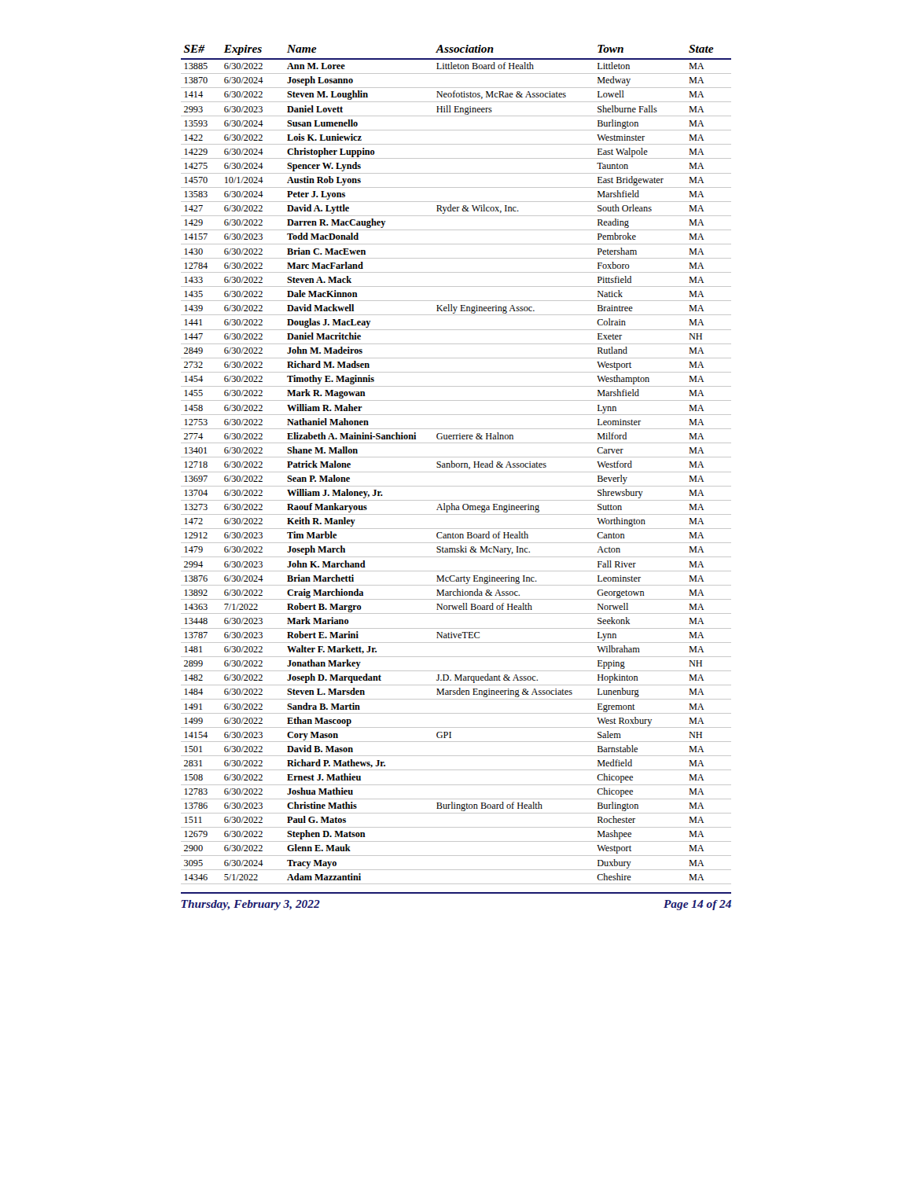| SE# | Expires | Name | Association | Town | State |
| --- | --- | --- | --- | --- | --- |
| 13885 | 6/30/2022 | Ann M. Loree | Littleton Board of Health | Littleton | MA |
| 13870 | 6/30/2024 | Joseph Losanno | | Medway | MA |
| 1414 | 6/30/2022 | Steven M. Loughlin | Neofotistos, McRae & Associates | Lowell | MA |
| 2993 | 6/30/2023 | Daniel Lovett | Hill Engineers | Shelburne Falls | MA |
| 13593 | 6/30/2024 | Susan Lumenello | | Burlington | MA |
| 1422 | 6/30/2022 | Lois K. Luniewicz | | Westminster | MA |
| 14229 | 6/30/2024 | Christopher Luppino | | East Walpole | MA |
| 14275 | 6/30/2024 | Spencer W. Lynds | | Taunton | MA |
| 14570 | 10/1/2024 | Austin Rob Lyons | | East Bridgewater | MA |
| 13583 | 6/30/2024 | Peter J. Lyons | | Marshfield | MA |
| 1427 | 6/30/2022 | David A. Lyttle | Ryder & Wilcox, Inc. | South Orleans | MA |
| 1429 | 6/30/2022 | Darren R. MacCaughey | | Reading | MA |
| 14157 | 6/30/2023 | Todd MacDonald | | Pembroke | MA |
| 1430 | 6/30/2022 | Brian C. MacEwen | | Petersham | MA |
| 12784 | 6/30/2022 | Marc MacFarland | | Foxboro | MA |
| 1433 | 6/30/2022 | Steven A. Mack | | Pittsfield | MA |
| 1435 | 6/30/2022 | Dale MacKinnon | | Natick | MA |
| 1439 | 6/30/2022 | David Mackwell | Kelly Engineering Assoc. | Braintree | MA |
| 1441 | 6/30/2022 | Douglas J. MacLeay | | Colrain | MA |
| 1447 | 6/30/2022 | Daniel Macritchie | | Exeter | NH |
| 2849 | 6/30/2022 | John M. Madeiros | | Rutland | MA |
| 2732 | 6/30/2022 | Richard M. Madsen | | Westport | MA |
| 1454 | 6/30/2022 | Timothy E. Maginnis | | Westhampton | MA |
| 1455 | 6/30/2022 | Mark R. Magowan | | Marshfield | MA |
| 1458 | 6/30/2022 | William R. Maher | | Lynn | MA |
| 12753 | 6/30/2022 | Nathaniel Mahonen | | Leominster | MA |
| 2774 | 6/30/2022 | Elizabeth A. Mainini-Sanchioni | Guerriere & Halnon | Milford | MA |
| 13401 | 6/30/2022 | Shane M. Mallon | | Carver | MA |
| 12718 | 6/30/2022 | Patrick Malone | Sanborn, Head & Associates | Westford | MA |
| 13697 | 6/30/2022 | Sean P. Malone | | Beverly | MA |
| 13704 | 6/30/2022 | William J. Maloney, Jr. | | Shrewsbury | MA |
| 13273 | 6/30/2022 | Raouf Mankaryous | Alpha Omega Engineering | Sutton | MA |
| 1472 | 6/30/2022 | Keith R. Manley | | Worthington | MA |
| 12912 | 6/30/2023 | Tim Marble | Canton Board of Health | Canton | MA |
| 1479 | 6/30/2022 | Joseph March | Stamski & McNary, Inc. | Acton | MA |
| 2994 | 6/30/2023 | John K. Marchand | | Fall River | MA |
| 13876 | 6/30/2024 | Brian Marchetti | McCarty Engineering Inc. | Leominster | MA |
| 13892 | 6/30/2022 | Craig Marchionda | Marchionda & Assoc. | Georgetown | MA |
| 14363 | 7/1/2022 | Robert B. Margro | Norwell Board of Health | Norwell | MA |
| 13448 | 6/30/2023 | Mark Mariano | | Seekonk | MA |
| 13787 | 6/30/2023 | Robert E. Marini | NativeTEC | Lynn | MA |
| 1481 | 6/30/2022 | Walter F. Markett, Jr. | | Wilbraham | MA |
| 2899 | 6/30/2022 | Jonathan Markey | | Epping | NH |
| 1482 | 6/30/2022 | Joseph D. Marquedant | J.D. Marquedant & Assoc. | Hopkinton | MA |
| 1484 | 6/30/2022 | Steven L. Marsden | Marsden Engineering & Associates | Lunenburg | MA |
| 1491 | 6/30/2022 | Sandra B. Martin | | Egremont | MA |
| 1499 | 6/30/2022 | Ethan Mascoop | | West Roxbury | MA |
| 14154 | 6/30/2023 | Cory Mason | GPI | Salem | NH |
| 1501 | 6/30/2022 | David B. Mason | | Barnstable | MA |
| 2831 | 6/30/2022 | Richard P. Mathews, Jr. | | Medfield | MA |
| 1508 | 6/30/2022 | Ernest J. Mathieu | | Chicopee | MA |
| 12783 | 6/30/2022 | Joshua Mathieu | | Chicopee | MA |
| 13786 | 6/30/2023 | Christine Mathis | Burlington Board of Health | Burlington | MA |
| 1511 | 6/30/2022 | Paul G. Matos | | Rochester | MA |
| 12679 | 6/30/2022 | Stephen D. Matson | | Mashpee | MA |
| 2900 | 6/30/2022 | Glenn E. Mauk | | Westport | MA |
| 3095 | 6/30/2024 | Tracy Mayo | | Duxbury | MA |
| 14346 | 5/1/2022 | Adam Mazzantini | | Cheshire | MA |
Thursday, February 3, 2022 Page 14 of 24